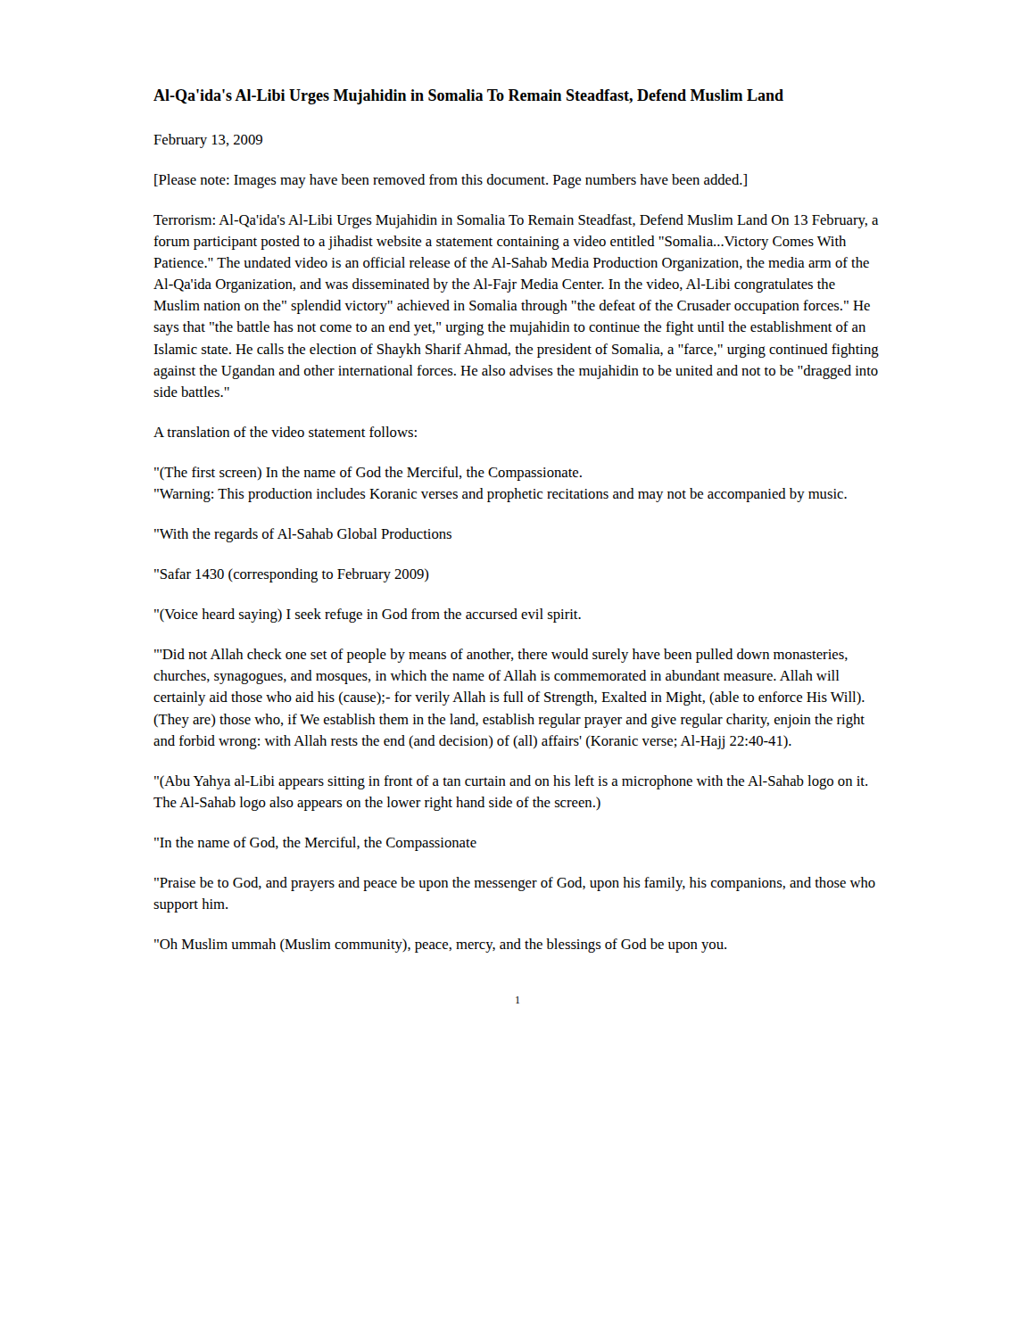Al-Qa'ida's Al-Libi Urges Mujahidin in Somalia To Remain Steadfast, Defend Muslim Land
February 13, 2009
[Please note: Images may have been removed from this document. Page numbers have been added.]
Terrorism: Al-Qa'ida's Al-Libi Urges Mujahidin in Somalia To Remain Steadfast, Defend Muslim Land On 13 February, a forum participant posted to a jihadist website a statement containing a video entitled "Somalia...Victory Comes With Patience." The undated video is an official release of the Al-Sahab Media Production Organization, the media arm of the Al-Qa'ida Organization, and was disseminated by the Al-Fajr Media Center. In the video, Al-Libi congratulates the Muslim nation on the" splendid victory" achieved in Somalia through "the defeat of the Crusader occupation forces." He says that "the battle has not come to an end yet," urging the mujahidin to continue the fight until the establishment of an Islamic state. He calls the election of Shaykh Sharif Ahmad, the president of Somalia, a "farce," urging continued fighting against the Ugandan and other international forces. He also advises the mujahidin to be united and not to be "dragged into side battles."
A translation of the video statement follows:
"(The first screen) In the name of God the Merciful, the Compassionate.
"Warning: This production includes Koranic verses and prophetic recitations and may not be accompanied by music.
"With the regards of Al-Sahab Global Productions
"Safar 1430 (corresponding to February 2009)
"(Voice heard saying) I seek refuge in God from the accursed evil spirit.
"'Did not Allah check one set of people by means of another, there would surely have been pulled down monasteries, churches, synagogues, and mosques, in which the name of Allah is commemorated in abundant measure. Allah will certainly aid those who aid his (cause);- for verily Allah is full of Strength, Exalted in Might, (able to enforce His Will). (They are) those who, if We establish them in the land, establish regular prayer and give regular charity, enjoin the right and forbid wrong: with Allah rests the end (and decision) of (all) affairs' (Koranic verse; Al-Hajj 22:40-41).
"(Abu Yahya al-Libi appears sitting in front of a tan curtain and on his left is a microphone with the Al-Sahab logo on it. The Al-Sahab logo also appears on the lower right hand side of the screen.)
"In the name of God, the Merciful, the Compassionate
"Praise be to God, and prayers and peace be upon the messenger of God, upon his family, his companions, and those who support him.
"Oh Muslim ummah (Muslim community), peace, mercy, and the blessings of God be upon you.
1